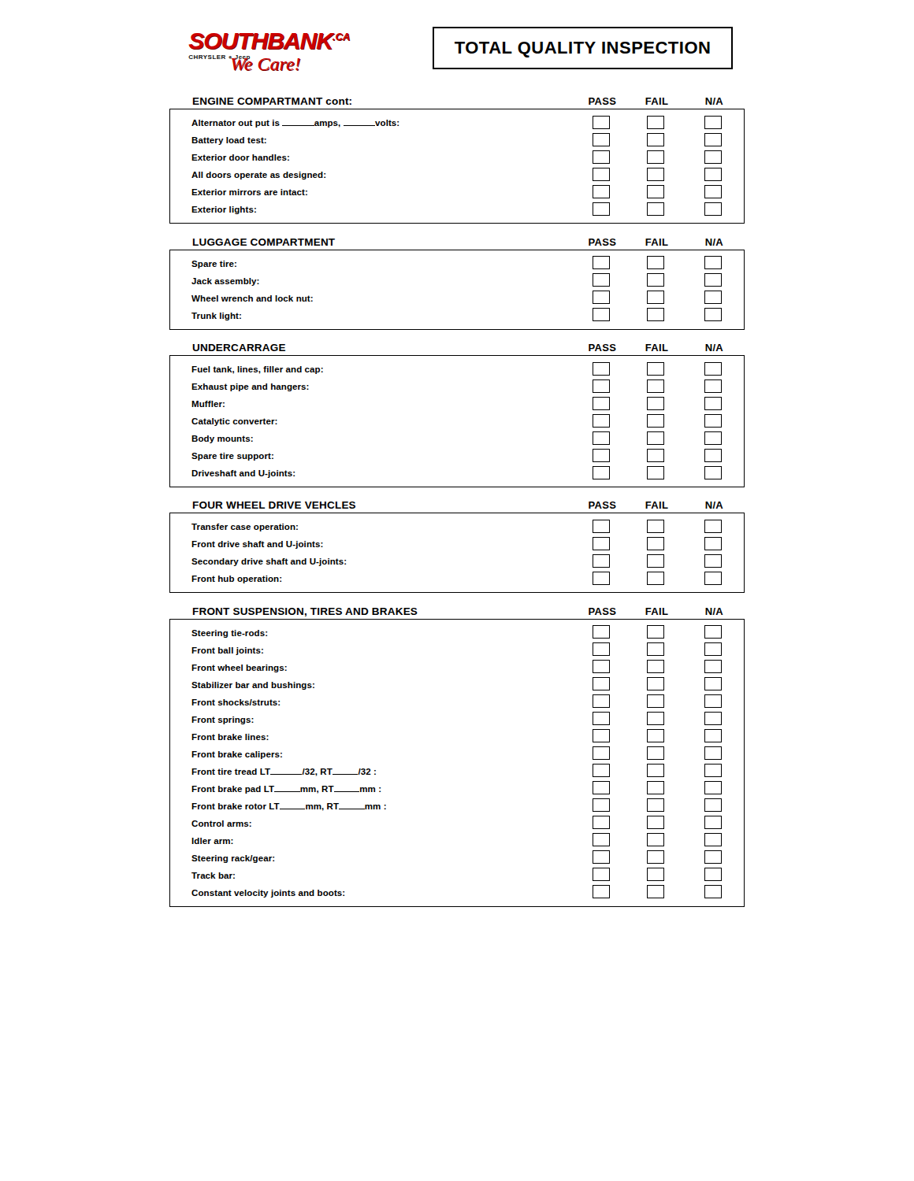SOUTHBANK.CA
CHRYSLER ● Jeep
We Care!
TOTAL QUALITY INSPECTION
ENGINE COMPARTMANT cont:
PASS FAIL N/A
| Alternator out put is amps, volts: | | | |
| Battery load test: | | | |
| Exterior door handles: | | | |
| All doors operate as designed: | | | |
| Exterior mirrors are intact: | | | |
| Exterior lights: | | | |
LUGGAGE COMPARTMENT
PASS FAIL N/A
| Spare tire: | | | |
| Jack assembly: | | | |
| Wheel wrench and lock nut: | | | |
| Trunk light: | | | |
UNDERCARRAGE
PASS FAIL N/A
| Fuel tank, lines, filler and cap: | | | |
| Exhaust pipe and hangers: | | | |
| Muffler: | | | |
| Catalytic converter: | | | |
| Body mounts: | | | |
| Spare tire support: | | | |
| Driveshaft and U-joints: | | | |
FOUR WHEEL DRIVE VEHCLES
PASS FAIL N/A
| Transfer case operation: | | | |
| Front drive shaft and U-joints: | | | |
| Secondary drive shaft and U-joints: | | | |
| Front hub operation: | | | |
FRONT SUSPENSION, TIRES AND BRAKES
PASS FAIL N/A
| Steering tie-rods: | | | |
| Front ball joints: | | | |
| Front wheel bearings: | | | |
| Stabilizer bar and bushings: | | | |
| Front shocks/struts: | | | |
| Front springs: | | | |
| Front brake lines: | | | |
| Front brake calipers: | | | |
| Front tire tread LT /32, RT /32 : | | | |
| Front brake pad LT mm, RT mm : | | | |
| Front brake rotor LT mm, RT mm : | | | |
| Control arms: | | | |
| Idler arm: | | | |
| Steering rack/gear: | | | |
| Track bar: | | | |
| Constant velocity joints and boots: | | | |